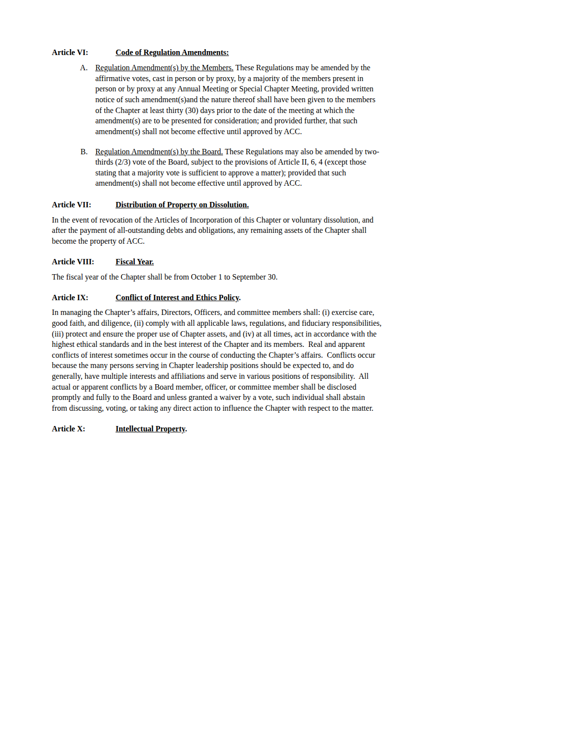Article VI: Code of Regulation Amendments:
Regulation Amendment(s) by the Members. These Regulations may be amended by the affirmative votes, cast in person or by proxy, by a majority of the members present in person or by proxy at any Annual Meeting or Special Chapter Meeting, provided written notice of such amendment(s)and the nature thereof shall have been given to the members of the Chapter at least thirty (30) days prior to the date of the meeting at which the amendment(s) are to be presented for consideration; and provided further, that such amendment(s) shall not become effective until approved by ACC.
Regulation Amendment(s) by the Board. These Regulations may also be amended by two-thirds (2/3) vote of the Board, subject to the provisions of Article II, 6, 4 (except those stating that a majority vote is sufficient to approve a matter); provided that such amendment(s) shall not become effective until approved by ACC.
Article VII: Distribution of Property on Dissolution.
In the event of revocation of the Articles of Incorporation of this Chapter or voluntary dissolution, and after the payment of all-outstanding debts and obligations, any remaining assets of the Chapter shall become the property of ACC.
Article VIII: Fiscal Year.
The fiscal year of the Chapter shall be from October 1 to September 30.
Article IX: Conflict of Interest and Ethics Policy.
In managing the Chapter’s affairs, Directors, Officers, and committee members shall: (i) exercise care, good faith, and diligence, (ii) comply with all applicable laws, regulations, and fiduciary responsibilities, (iii) protect and ensure the proper use of Chapter assets, and (iv) at all times, act in accordance with the highest ethical standards and in the best interest of the Chapter and its members. Real and apparent conflicts of interest sometimes occur in the course of conducting the Chapter’s affairs. Conflicts occur because the many persons serving in Chapter leadership positions should be expected to, and do generally, have multiple interests and affiliations and serve in various positions of responsibility. All actual or apparent conflicts by a Board member, officer, or committee member shall be disclosed promptly and fully to the Board and unless granted a waiver by a vote, such individual shall abstain from discussing, voting, or taking any direct action to influence the Chapter with respect to the matter.
Article X: Intellectual Property.